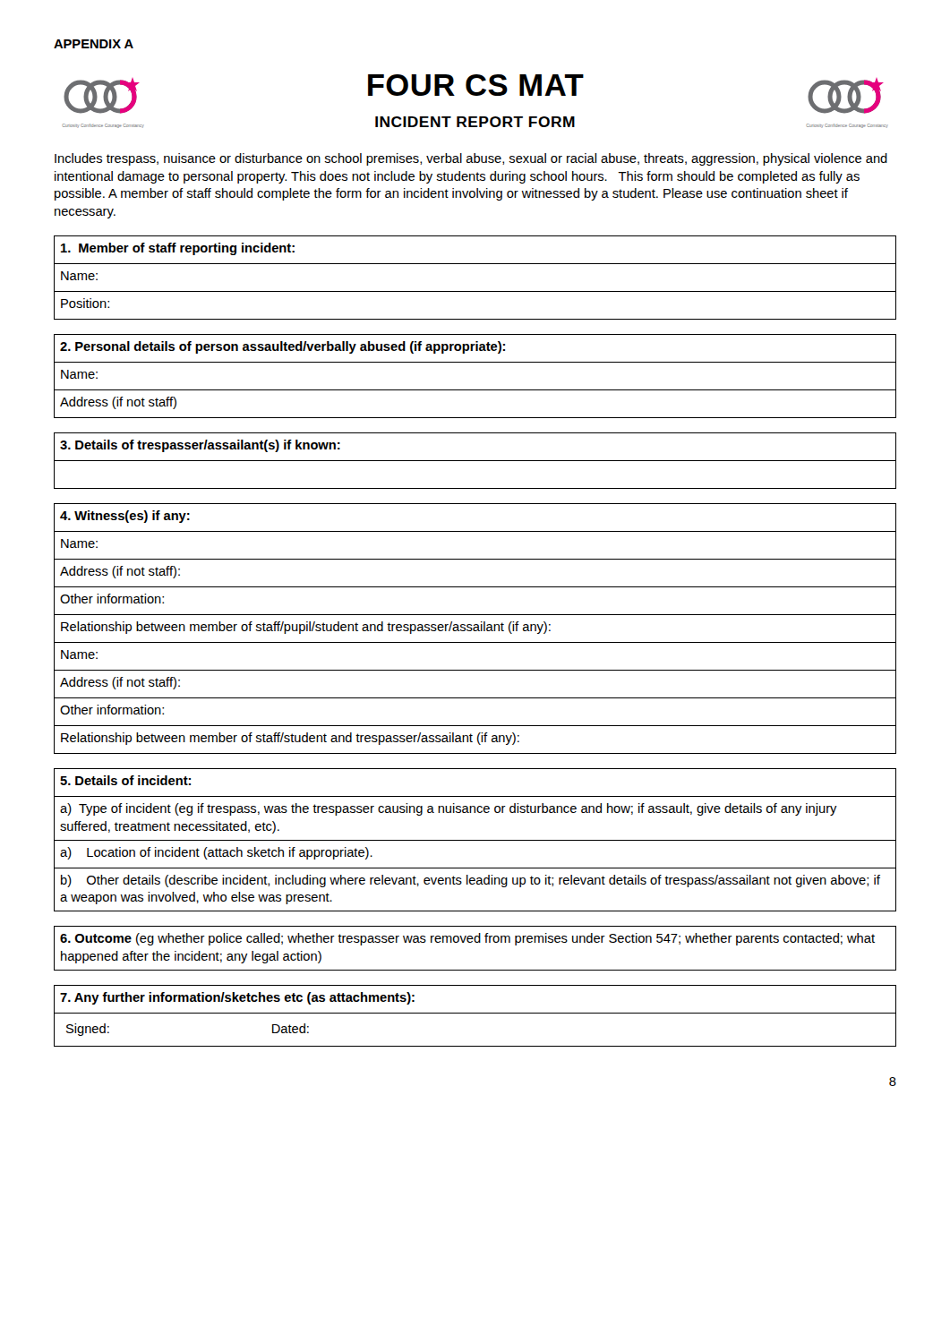APPENDIX A
Curiosity Confidence Courage Constancy
FOUR CS MAT
INCIDENT REPORT FORM
Curiosity Confidence Courage Constancy
Includes trespass, nuisance or disturbance on school premises, verbal abuse, sexual or racial abuse, threats, aggression, physical violence and intentional damage to personal property. This does not include by students during school hours. This form should be completed as fully as possible. A member of staff should complete the form for an incident involving or witnessed by a student. Please use continuation sheet if necessary.
| 1. Member of staff reporting incident: |
| Name: |
| Position: |
| 2. Personal details of person assaulted/verbally abused (if appropriate): |
| Name: |
| Address (if not staff) |
| 3. Details of trespasser/assailant(s) if known: |
| 4. Witness(es) if any: |
| Name: |
| Address (if not staff): |
| Other information: |
| Relationship between member of staff/pupil/student and trespasser/assailant (if any): |
| Name: |
| Address (if not staff): |
| Other information: |
| Relationship between member of staff/student and trespasser/assailant (if any): |
| 5. Details of incident: |
| a) Type of incident (eg if trespass, was the trespasser causing a nuisance or disturbance and how; if assault, give details of any injury suffered, treatment necessitated, etc). |
| a) Location of incident (attach sketch if appropriate). |
| b) Other details (describe incident, including where relevant, events leading up to it; relevant details of trespass/assailant not given above; if a weapon was involved, who else was present. |
| 6. Outcome (eg whether police called; whether trespasser was removed from premises under Section 547; whether parents contacted; what happened after the incident; any legal action) |
| 7. Any further information/sketches etc (as attachments): |
| Signed: Dated: |
8